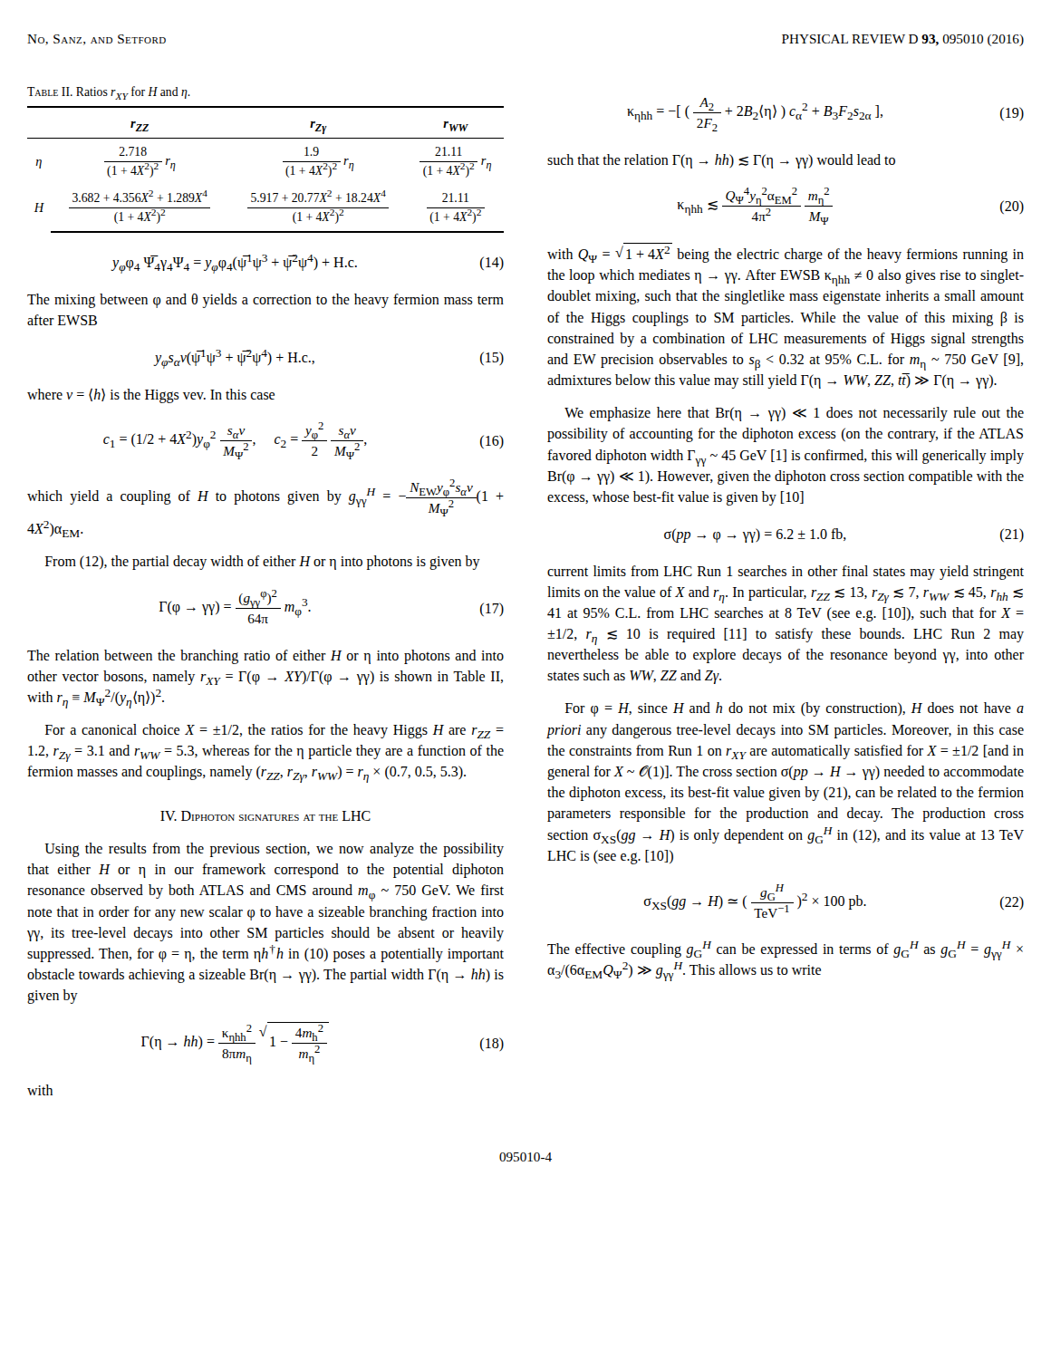No, Sanz, and Setford
PHYSICAL REVIEW D 93, 095010 (2016)
Table II. Ratios r XY for H and η .
| | r ZZ | r Zγ | r WW |
| --- | --- | --- | --- |
| η | 2.718 (1 + 4 X 2 ) 2 r η | 1.9 (1 + 4 X 2 ) 2 r η | 21.11 (1 + 4 X 2 ) 2 r η |
| H | 3.682 + 4.356 X 2 + 1.289 X 4 (1 + 4 X 2 ) 2 | 5.917 + 20.77 X 2 + 18.24 X 4 (1 + 4 X 2 ) 2 | 21.11 (1 + 4 X 2 ) 2 |
yφφ4 Ψ̅4γ4Ψ4 = yφφ4(ψ̅1ψ3 + ψ̅2ψ4) + H.c.
(14)
The mixing between φ and θ yields a correction to the heavy fermion mass term after EWSB
yφsαv(ψ̅1ψ3 + ψ̅2ψ4) + H.c.,
(15)
where v = ⟨h⟩ is the Higgs vev. In this case
c1 = (1/2 + 4X2)yφ2 sαv MΨ2, c2 = yφ22 sαv MΨ2,
(16)
which yield a coupling of H to photons given by gγγH = −NEWyφ2sαv MΨ2(1 + 4X2)αEM.
From (12), the partial decay width of either H or η into photons is given by
Γ(φ → γγ) = (gγγφ)264π mφ3.
(17)
The relation between the branching ratio of either H or η into photons and into other vector bosons, namely rXY = Γ(φ → XY)/Γ(φ → γγ) is shown in Table II, with rη ≡ MΨ2/(yη⟨η⟩)2.
For a canonical choice X = ±1/2, the ratios for the heavy Higgs H are rZZ = 1.2, rZγ = 3.1 and rWW = 5.3, whereas for the η particle they are a function of the fermion masses and couplings, namely (rZZ, rZγ, rWW) = rη × (0.7, 0.5, 5.3).
IV. Diphoton signatures at the LHC
Using the results from the previous section, we now analyze the possibility that either H or η in our framework correspond to the potential diphoton resonance observed by both ATLAS and CMS around mφ ~ 750 GeV. We first note that in order for any new scalar φ to have a sizeable branching fraction into γγ, its tree-level decays into other SM particles should be absent or heavily suppressed. Then, for φ = η, the term ηh†h in (10) poses a potentially important obstacle towards achieving a sizeable Br(η → γγ). The partial width Γ(η → hh) is given by
Γ(η → hh) = κηhh28πmη 1 − 4mh2 mη2
(18)
with
κηhh = −[ ( A22F2 + 2B2⟨η⟩ ) cα2 + B3F2s2α ],
(19)
such that the relation Γ(η → hh) ≲ Γ(η → γγ) would lead to
κηhh ≲ QΨ4yη2αEM24π2 mη2 MΨ
(20)
with QΨ = 1 + 4X2 being the electric charge of the heavy fermions running in the loop which mediates η → γγ. After EWSB κηhh ≠ 0 also gives rise to singlet-doublet mixing, such that the singletlike mass eigenstate inherits a small amount of the Higgs couplings to SM particles. While the value of this mixing β is constrained by a combination of LHC measurements of Higgs signal strengths and EW precision observables to sβ < 0.32 at 95% C.L. for mη ~ 750 GeV [9], admixtures below this value may still yield Γ(η → WW, ZZ, tt̅) ≫ Γ(η → γγ).
We emphasize here that Br(η → γγ) ≪ 1 does not necessarily rule out the possibility of accounting for the diphoton excess (on the contrary, if the ATLAS favored diphoton width Γγγ ~ 45 GeV [1] is confirmed, this will generically imply Br(φ → γγ) ≪ 1). However, given the diphoton cross section compatible with the excess, whose best-fit value is given by [10]
σ(pp → φ → γγ) = 6.2 ± 1.0 fb,
(21)
current limits from LHC Run 1 searches in other final states may yield stringent limits on the value of X and rη. In particular, rZZ ≲ 13, rZγ ≲ 7, rWW ≲ 45, rhh ≲ 41 at 95% C.L. from LHC searches at 8 TeV (see e.g. [10]), such that for X = ±1/2, rη ≲ 10 is required [11] to satisfy these bounds. LHC Run 2 may nevertheless be able to explore decays of the resonance beyond γγ, into other states such as WW, ZZ and Zγ.
For φ = H, since H and h do not mix (by construction), H does not have a priori any dangerous tree-level decays into SM particles. Moreover, in this case the constraints from Run 1 on rXY are automatically satisfied for X = ±1/2 [and in general for X ~ 𝒪(1)]. The cross section σ(pp → H → γγ) needed to accommodate the diphoton excess, its best-fit value given by (21), can be related to the fermion parameters responsible for the production and decay. The production cross section σXS(gg → H) is only dependent on gGH in (12), and its value at 13 TeV LHC is (see e.g. [10])
σXS(gg → H) ≃ ( gGH TeV−1 )2 × 100 pb.
(22)
The effective coupling gGH can be expressed in terms of gGH as gGH = gγγH × α3/(6αEMQΨ2) ≫ gγγH. This allows us to write
095010-4